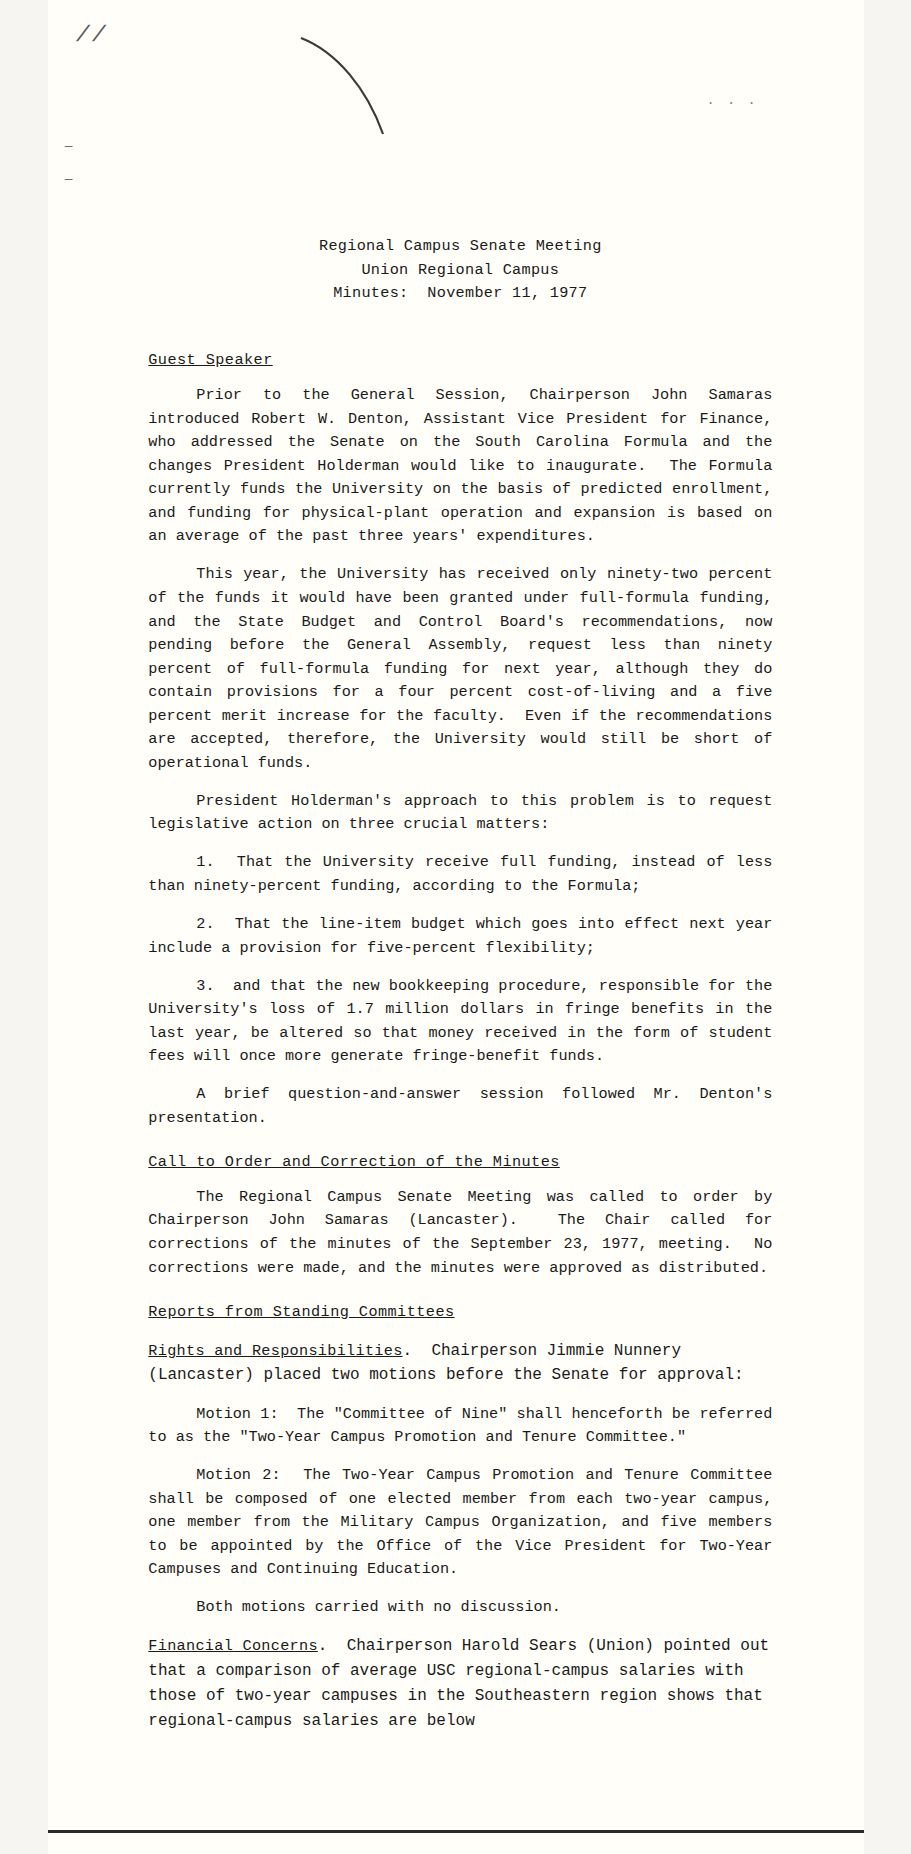//
— —
. . .
Regional Campus Senate Meeting
Union Regional Campus
Minutes: November 11, 1977
Guest Speaker
Prior to the General Session, Chairperson John Samaras introduced Robert W. Denton, Assistant Vice President for Finance, who addressed the Senate on the South Carolina Formula and the changes President Holderman would like to inaugurate. The Formula currently funds the University on the basis of predicted enrollment, and funding for physical-plant operation and expansion is based on an average of the past three years' expenditures.
This year, the University has received only ninety-two percent of the funds it would have been granted under full-formula funding, and the State Budget and Control Board's recommendations, now pending before the General Assembly, request less than ninety percent of full-formula funding for next year, although they do contain provisions for a four percent cost-of-living and a five percent merit increase for the faculty. Even if the recommendations are accepted, therefore, the University would still be short of operational funds.
President Holderman's approach to this problem is to request legislative action on three crucial matters:
1. That the University receive full funding, instead of less than ninety-percent funding, according to the Formula;
2. That the line-item budget which goes into effect next year include a provision for five-percent flexibility;
3. and that the new bookkeeping procedure, responsible for the University's loss of 1.7 million dollars in fringe benefits in the last year, be altered so that money received in the form of student fees will once more generate fringe-benefit funds.
A brief question-and-answer session followed Mr. Denton's presentation.
Call to Order and Correction of the Minutes
The Regional Campus Senate Meeting was called to order by Chairperson John Samaras (Lancaster). The Chair called for corrections of the minutes of the September 23, 1977, meeting. No corrections were made, and the minutes were approved as distributed.
Reports from Standing Committees
Rights and Responsibilities
. Chairperson Jimmie Nunnery (Lancaster) placed two motions before the Senate for approval:
Motion 1: The "Committee of Nine" shall henceforth be referred to as the "Two-Year Campus Promotion and Tenure Committee."
Motion 2: The Two-Year Campus Promotion and Tenure Committee shall be composed of one elected member from each two-year campus, one member from the Military Campus Organization, and five members to be appointed by the Office of the Vice President for Two-Year Campuses and Continuing Education.
Both motions carried with no discussion.
Financial Concerns
. Chairperson Harold Sears (Union) pointed out that a comparison of average USC regional-campus salaries with those of two-year campuses in the Southeastern region shows that regional-campus salaries are below